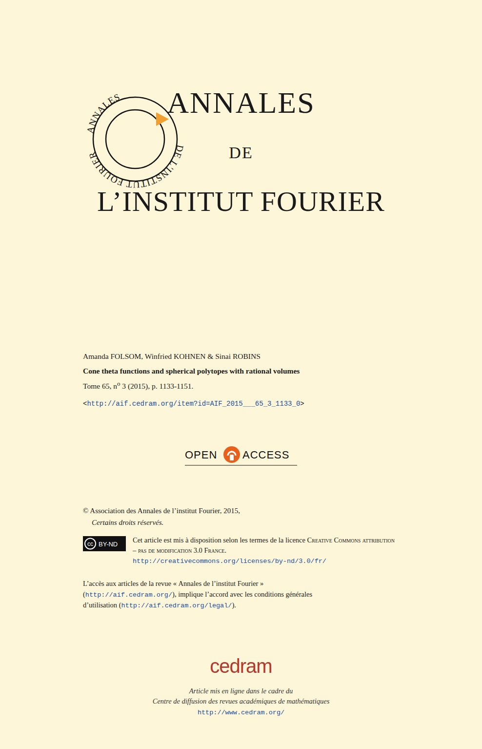ANNALES DE L'INSTITUT FOURIER
ANNALES
DE
L’INSTITUT FOURIER
Amanda FOLSOM, Winfried KOHNEN & Sinai ROBINS
Cone theta functions and spherical polytopes with rational volumes
Tome 65, no 3 (2015), p. 1133-1151.
<http://aif.cedram.org/item?id=AIF_2015___65_3_1133_0>
OPEN ACCESS
© Association des Annales de l’institut Fourier, 2015,
Certains droits réservés.
cc BY-ND
Cet article est mis à disposition selon les termes de la licence Creative Commons attribution – pas de modification 3.0 France.
http://creativecommons.org/licenses/by-nd/3.0/fr/
L’accès aux articles de la revue « Annales de l’institut Fourier »
(http://aif.cedram.org/), implique l’accord avec les conditions générales
d’utilisation (http://aif.cedram.org/legal/).
cedram
Article mis en ligne dans le cadre du
Centre de diffusion des revues académiques de mathématiques
http://www.cedram.org/